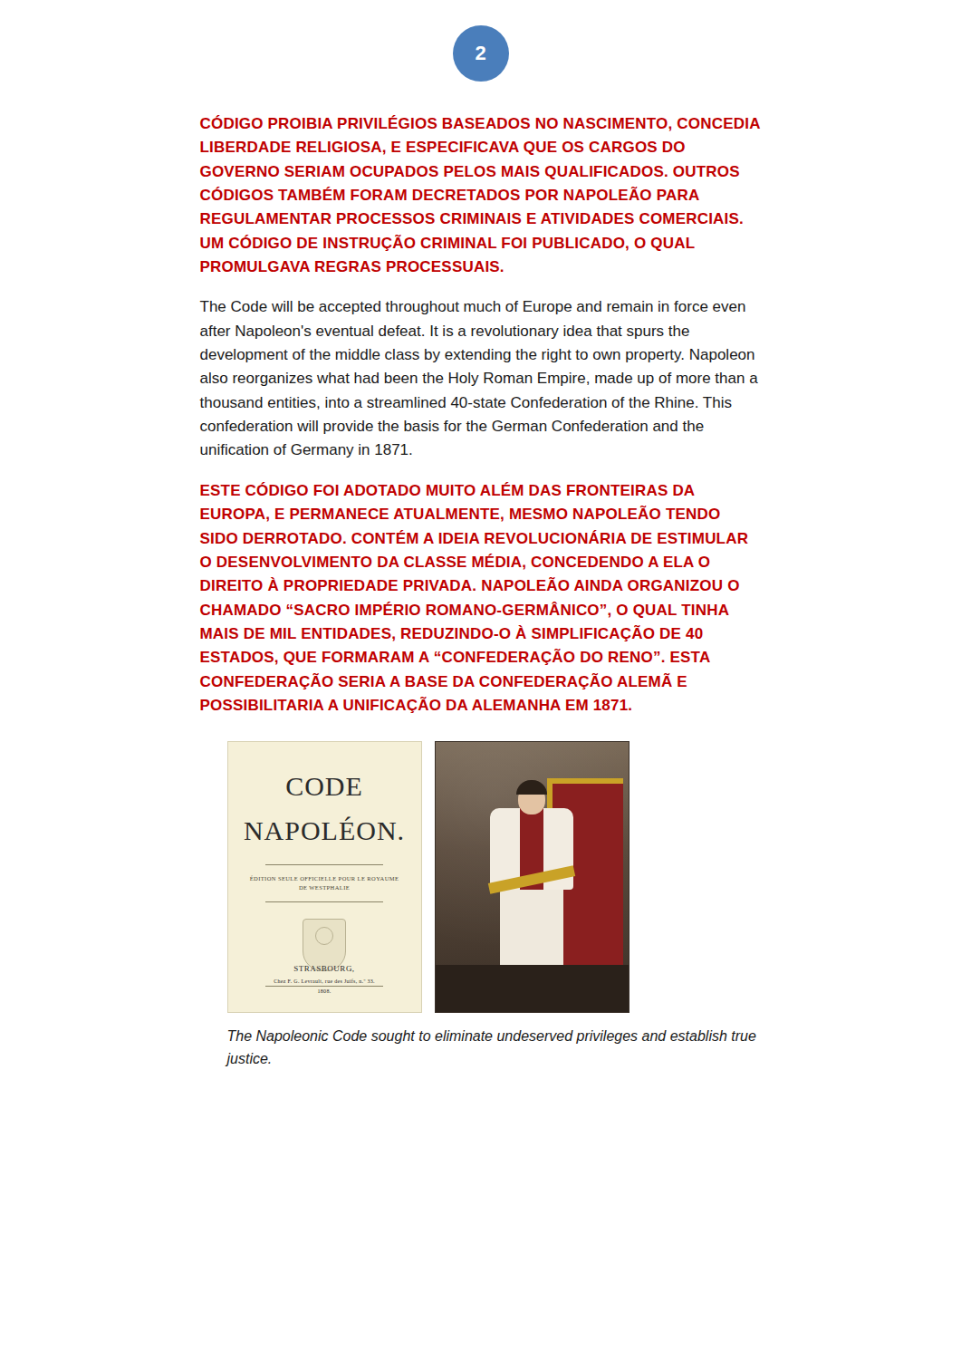2
Código proibia privilégios baseados no nascimento, concedia liberdade religiosa, e especificava que os cargos do governo seriam ocupados pelos mais qualificados. Outros códigos também foram decretados por Napoleão para regulamentar processos criminais e atividades comerciais. Um código de instrução criminal foi publicado, o qual promulgava regras processuais.
The Code will be accepted throughout much of Europe and remain in force even after Napoleon's eventual defeat. It is a revolutionary idea that spurs the development of the middle class by extending the right to own property. Napoleon also reorganizes what had been the Holy Roman Empire, made up of more than a thousand entities, into a streamlined 40-state Confederation of the Rhine. This confederation will provide the basis for the German Confederation and the unification of Germany in 1871.
Este código foi adotado muito além das fronteiras da Europa, e permanece atualmente, mesmo Napoleão tendo sido derrotado. Contém a ideia revolucionária de estimular o desenvolvimento da classe média, concedendo a ela o direito à propriedade privada. Napoleão ainda organizou o chamado “Sacro Império Romano-Germânico”, o qual tinha mais de mil entidades, reduzindo-o à simplificação de 40 estados, que formaram a “Confederação do Reno”. Esta confederação seria a base da Confederação Alemã e possibilitaria a unificação da Alemanha em 1871.
CODE
NAPOLÉON.
Édition seule officielle pour le royaume
de Westphalie
STRASBOURG, Chez F. G. Levrault, rue des Juifs, n.º 33. 1808.
The Napoleonic Code sought to eliminate undeserved privileges and establish true justice.